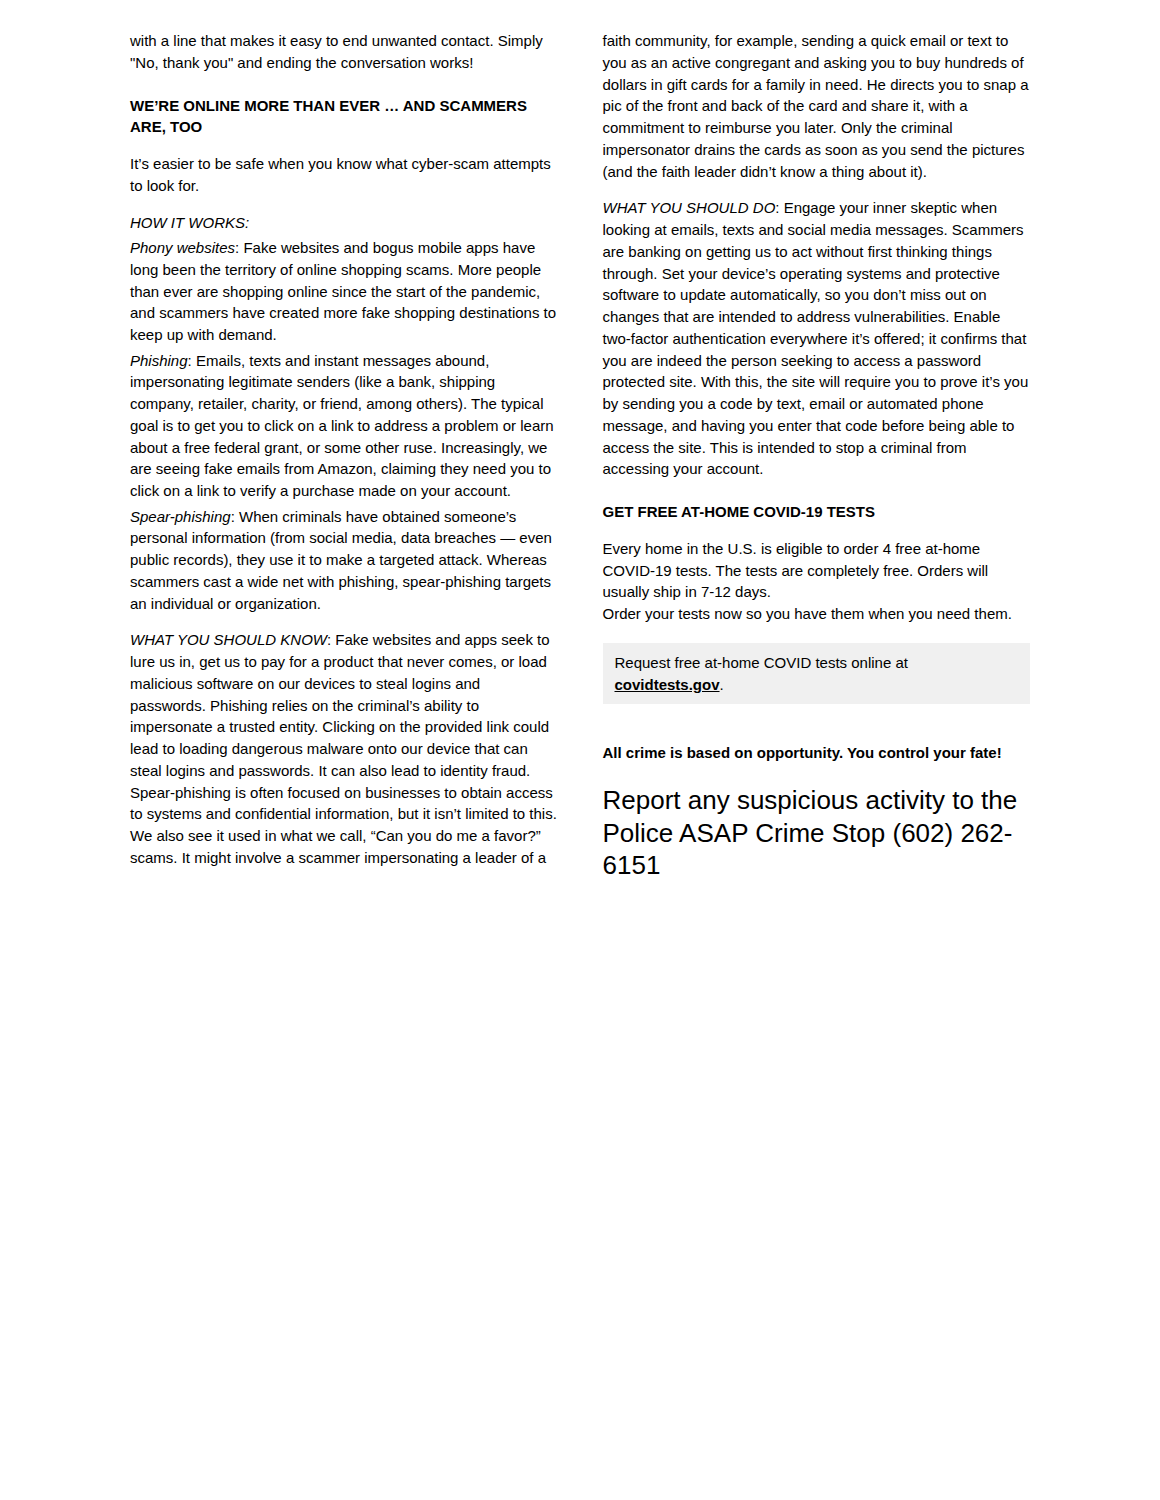with a line that makes it easy to end unwanted contact. Simply "No, thank you" and ending the conversation works!
We’re online more than ever … and scammers are, too
It’s easier to be safe when you know what cyber-scam attempts to look for.
HOW IT WORKS:
Phony websites: Fake websites and bogus mobile apps have long been the territory of online shopping scams. More people than ever are shopping online since the start of the pandemic, and scammers have created more fake shopping destinations to keep up with demand.
Phishing: Emails, texts and instant messages abound, impersonating legitimate senders (like a bank, shipping company, retailer, charity, or friend, among others). The typical goal is to get you to click on a link to address a problem or learn about a free federal grant, or some other ruse. Increasingly, we are seeing fake emails from Amazon, claiming they need you to click on a link to verify a purchase made on your account.
Spear-phishing: When criminals have obtained someone’s personal information (from social media, data breaches — even public records), they use it to make a targeted attack. Whereas scammers cast a wide net with phishing, spear-phishing targets an individual or organization.
WHAT YOU SHOULD KNOW: Fake websites and apps seek to lure us in, get us to pay for a product that never comes, or load malicious software on our devices to steal logins and passwords. Phishing relies on the criminal’s ability to impersonate a trusted entity. Clicking on the provided link could lead to loading dangerous malware onto our device that can steal logins and passwords. It can also lead to identity fraud. Spear-phishing is often focused on businesses to obtain access to systems and confidential information, but it isn’t limited to this. We also see it used in what we call, “Can you do me a favor?” scams. It might involve a scammer impersonating a leader of a faith community, for example, sending a quick email or text to you as an active congregant and asking you to buy hundreds of dollars in gift cards for a family in need. He directs you to snap a pic of the front and back of the card and share it, with a commitment to reimburse you later. Only the criminal impersonator drains the cards as soon as you send the pictures (and the faith leader didn’t know a thing about it).
WHAT YOU SHOULD DO: Engage your inner skeptic when looking at emails, texts and social media messages. Scammers are banking on getting us to act without first thinking things through. Set your device’s operating systems and protective software to update automatically, so you don’t miss out on changes that are intended to address vulnerabilities. Enable two-factor authentication everywhere it’s offered; it confirms that you are indeed the person seeking to access a password protected site. With this, the site will require you to prove it’s you by sending you a code by text, email or automated phone message, and having you enter that code before being able to access the site. This is intended to stop a criminal from accessing your account.
Get free at-home COVID-19 tests
Every home in the U.S. is eligible to order 4 free at-home COVID-19 tests. The tests are completely free. Orders will usually ship in 7-12 days.
Order your tests now so you have them when you need them.
Request free at-home COVID tests online at covidtests.gov.
All crime is based on opportunity. You control your fate!
Report any suspicious activity to the Police ASAP Crime Stop (602) 262-6151